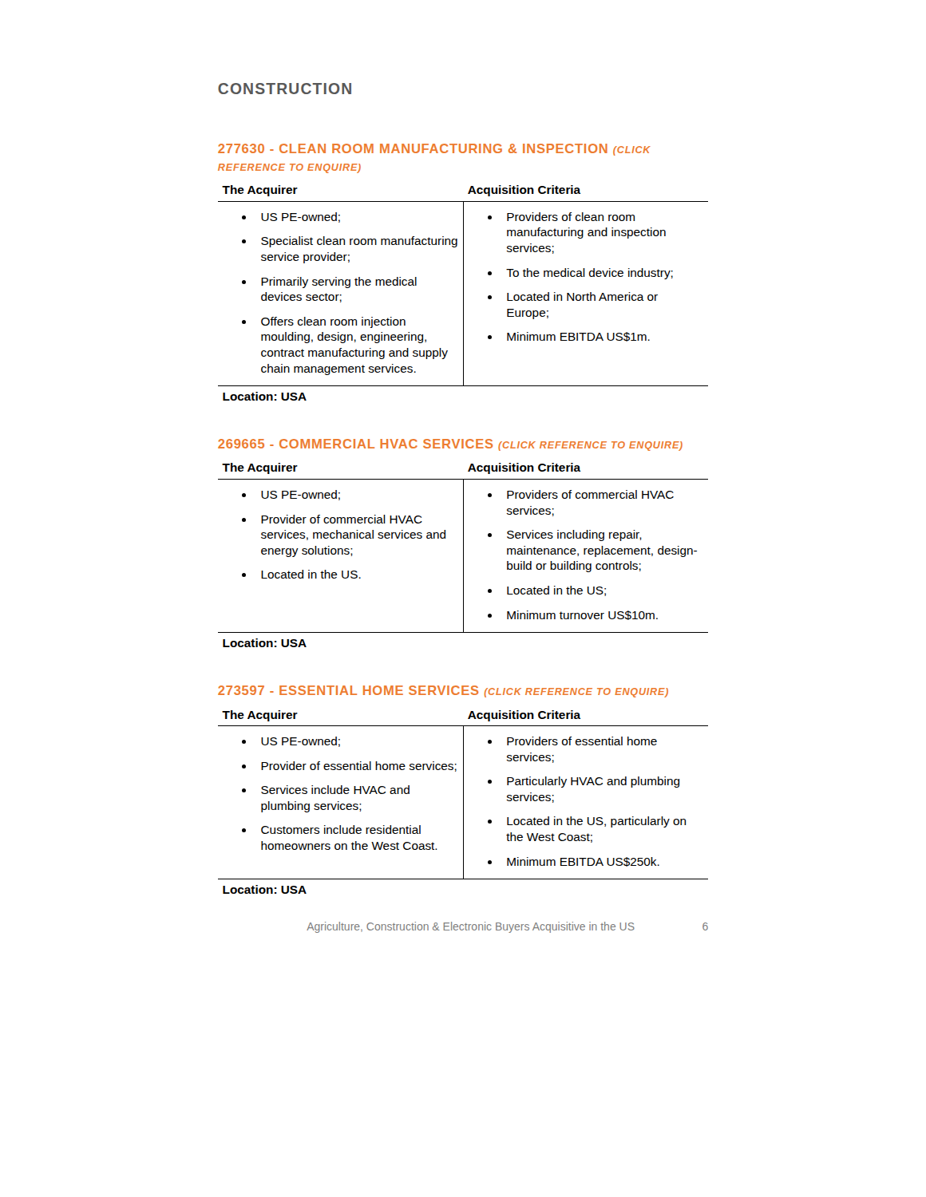Construction
277630 - Clean Room Manufacturing & Inspection (Click reference to enquire)
| The Acquirer | Acquisition Criteria |
| --- | --- |
| US PE-owned; Specialist clean room manufacturing service provider; Primarily serving the medical devices sector; Offers clean room injection moulding, design, engineering, contract manufacturing and supply chain management services. | Providers of clean room manufacturing and inspection services; To the medical device industry; Located in North America or Europe; Minimum EBITDA US$1m. |
Location: USA
269665 - Commercial HVAC Services (Click reference to enquire)
| The Acquirer | Acquisition Criteria |
| --- | --- |
| US PE-owned; Provider of commercial HVAC services, mechanical services and energy solutions; Located in the US. | Providers of commercial HVAC services; Services including repair, maintenance, replacement, design-build or building controls; Located in the US; Minimum turnover US$10m. |
Location: USA
273597 - Essential Home Services (Click reference to enquire)
| The Acquirer | Acquisition Criteria |
| --- | --- |
| US PE-owned; Provider of essential home services; Services include HVAC and plumbing services; Customers include residential homeowners on the West Coast. | Providers of essential home services; Particularly HVAC and plumbing services; Located in the US, particularly on the West Coast; Minimum EBITDA US$250k. |
Location: USA
Agriculture, Construction & Electronic Buyers Acquisitive in the US
6